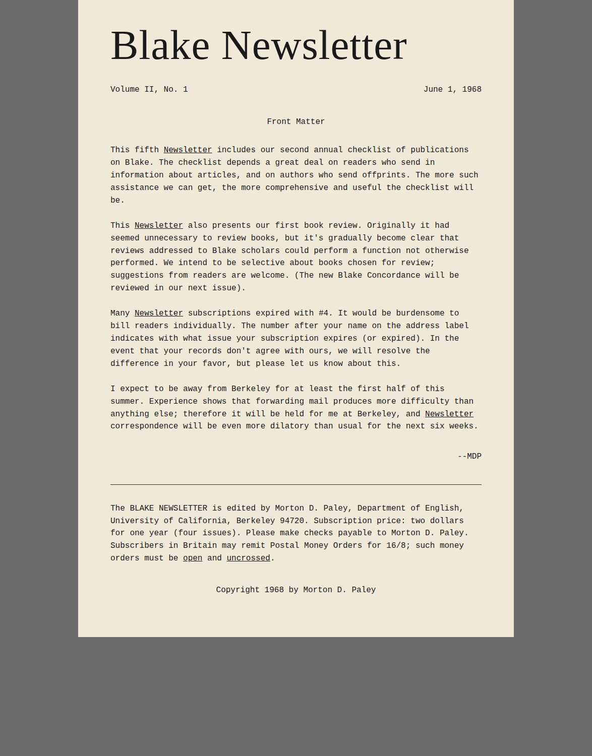Blake Newsletter
Volume II, No. 1 June 1, 1968
Front Matter
This fifth Newsletter includes our second annual checklist of publications on Blake. The checklist depends a great deal on readers who send in information about articles, and on authors who send offprints. The more such assistance we can get, the more comprehensive and useful the checklist will be.
This Newsletter also presents our first book review. Originally it had seemed unnecessary to review books, but it's gradually become clear that reviews addressed to Blake scholars could perform a function not otherwise performed. We intend to be selective about books chosen for review; suggestions from readers are welcome. (The new Blake Concordance will be reviewed in our next issue).
Many Newsletter subscriptions expired with #4. It would be burdensome to bill readers individually. The number after your name on the address label indicates with what issue your subscription expires (or expired). In the event that your records don't agree with ours, we will resolve the difference in your favor, but please let us know about this.
I expect to be away from Berkeley for at least the first half of this summer. Experience shows that forwarding mail produces more difficulty than anything else; therefore it will be held for me at Berkeley, and Newsletter correspondence will be even more dilatory than usual for the next six weeks.
--MDP
The BLAKE NEWSLETTER is edited by Morton D. Paley, Department of English, University of California, Berkeley 94720. Subscription price: two dollars for one year (four issues). Please make checks payable to Morton D. Paley. Subscribers in Britain may remit Postal Money Orders for 16/8; such money orders must be open and uncrossed.
Copyright 1968 by Morton D. Paley